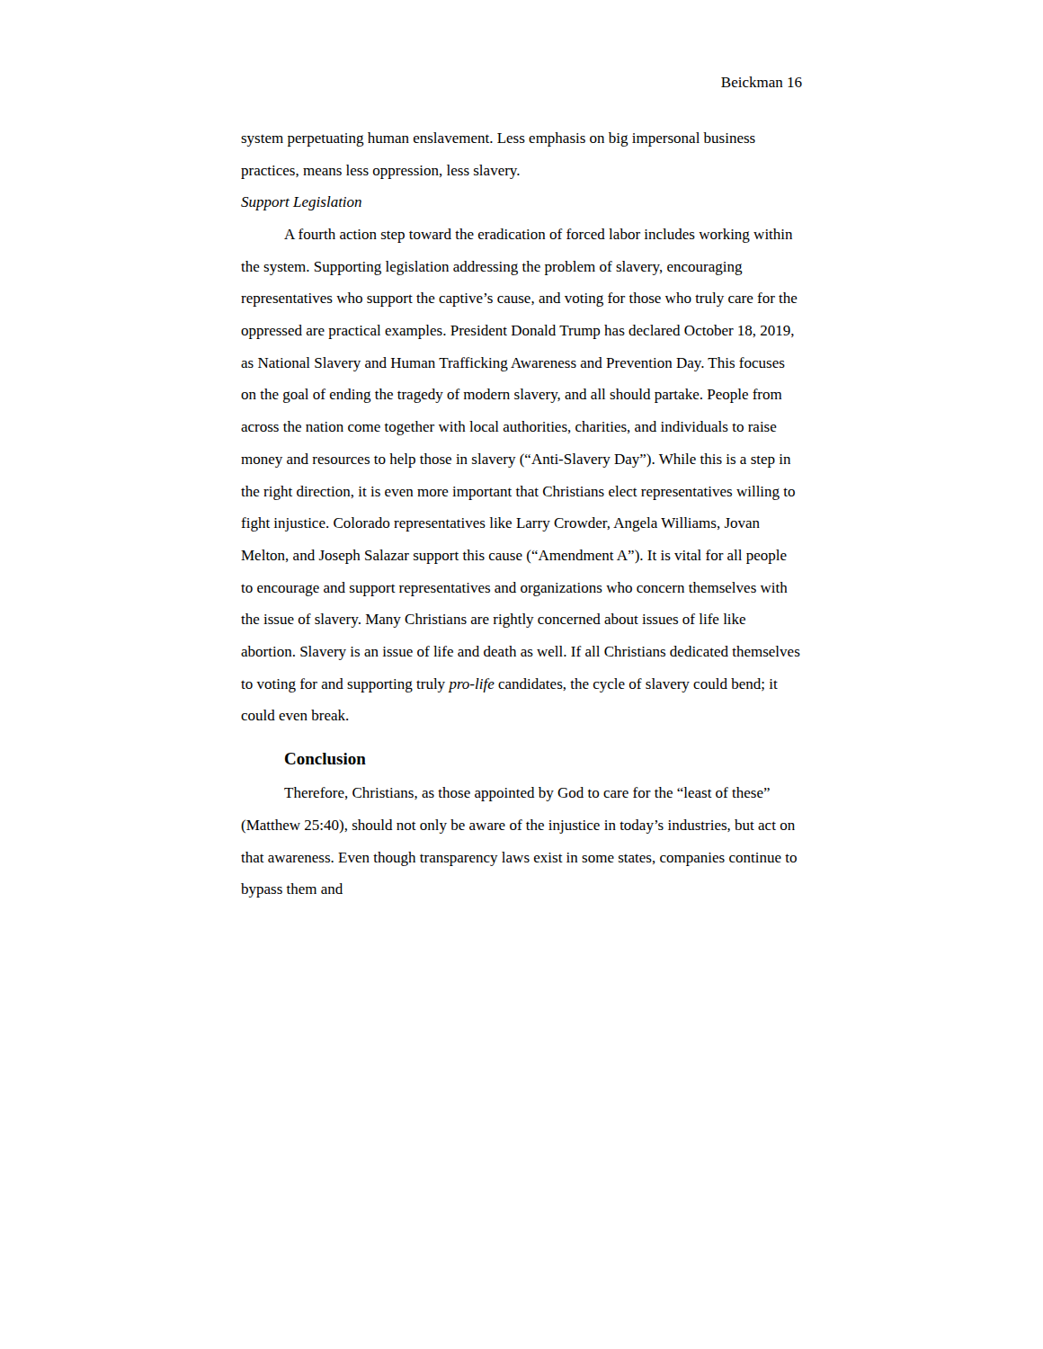Beickman 16
system perpetuating human enslavement. Less emphasis on big impersonal business practices, means less oppression, less slavery.
Support Legislation
A fourth action step toward the eradication of forced labor includes working within the system. Supporting legislation addressing the problem of slavery, encouraging representatives who support the captive’s cause, and voting for those who truly care for the oppressed are practical examples. President Donald Trump has declared October 18, 2019, as National Slavery and Human Trafficking Awareness and Prevention Day. This focuses on the goal of ending the tragedy of modern slavery, and all should partake. People from across the nation come together with local authorities, charities, and individuals to raise money and resources to help those in slavery (“Anti-Slavery Day”). While this is a step in the right direction, it is even more important that Christians elect representatives willing to fight injustice. Colorado representatives like Larry Crowder, Angela Williams, Jovan Melton, and Joseph Salazar support this cause (“Amendment A”). It is vital for all people to encourage and support representatives and organizations who concern themselves with the issue of slavery. Many Christians are rightly concerned about issues of life like abortion. Slavery is an issue of life and death as well. If all Christians dedicated themselves to voting for and supporting truly pro-life candidates, the cycle of slavery could bend; it could even break.
Conclusion
Therefore, Christians, as those appointed by God to care for the “least of these” (Matthew 25:40), should not only be aware of the injustice in today’s industries, but act on that awareness. Even though transparency laws exist in some states, companies continue to bypass them and